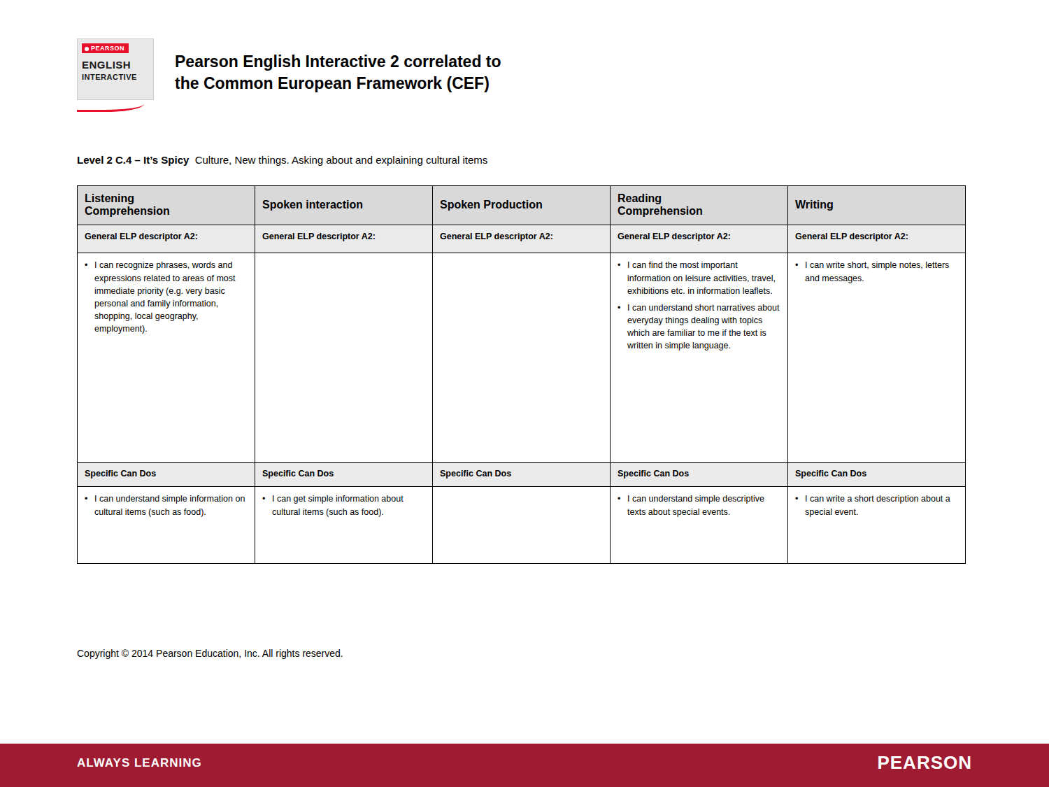PEARSON
ENGLISH
INTERACTIVE
Pearson English Interactive 2 correlated to
the Common European Framework (CEF)
Level 2 C.4 – It’s Spicy Culture, New things. Asking about and explaining cultural items
| Listening Comprehension | Spoken interaction | Spoken Production | Reading Comprehension | Writing |
| --- | --- | --- | --- | --- |
| General ELP descriptor A2: | General ELP descriptor A2: | General ELP descriptor A2: | General ELP descriptor A2: | General ELP descriptor A2: |
| I can recognize phrases, words and expressions related to areas of most immediate priority (e.g. very basic personal and family information, shopping, local geography, employment). | | | I can find the most important information on leisure activities, travel, exhibitions etc. in information leaflets. I can understand short narratives about everyday things dealing with topics which are familiar to me if the text is written in simple language. | I can write short, simple notes, letters and messages. |
| Specific Can Dos | Specific Can Dos | Specific Can Dos | Specific Can Dos | Specific Can Dos |
| I can understand simple information on cultural items (such as food). | I can get simple information about cultural items (such as food). | | I can understand simple descriptive texts about special events. | I can write a short description about a special event. |
Copyright © 2014 Pearson Education, Inc. All rights reserved.
ALWAYS LEARNING
PEARSON